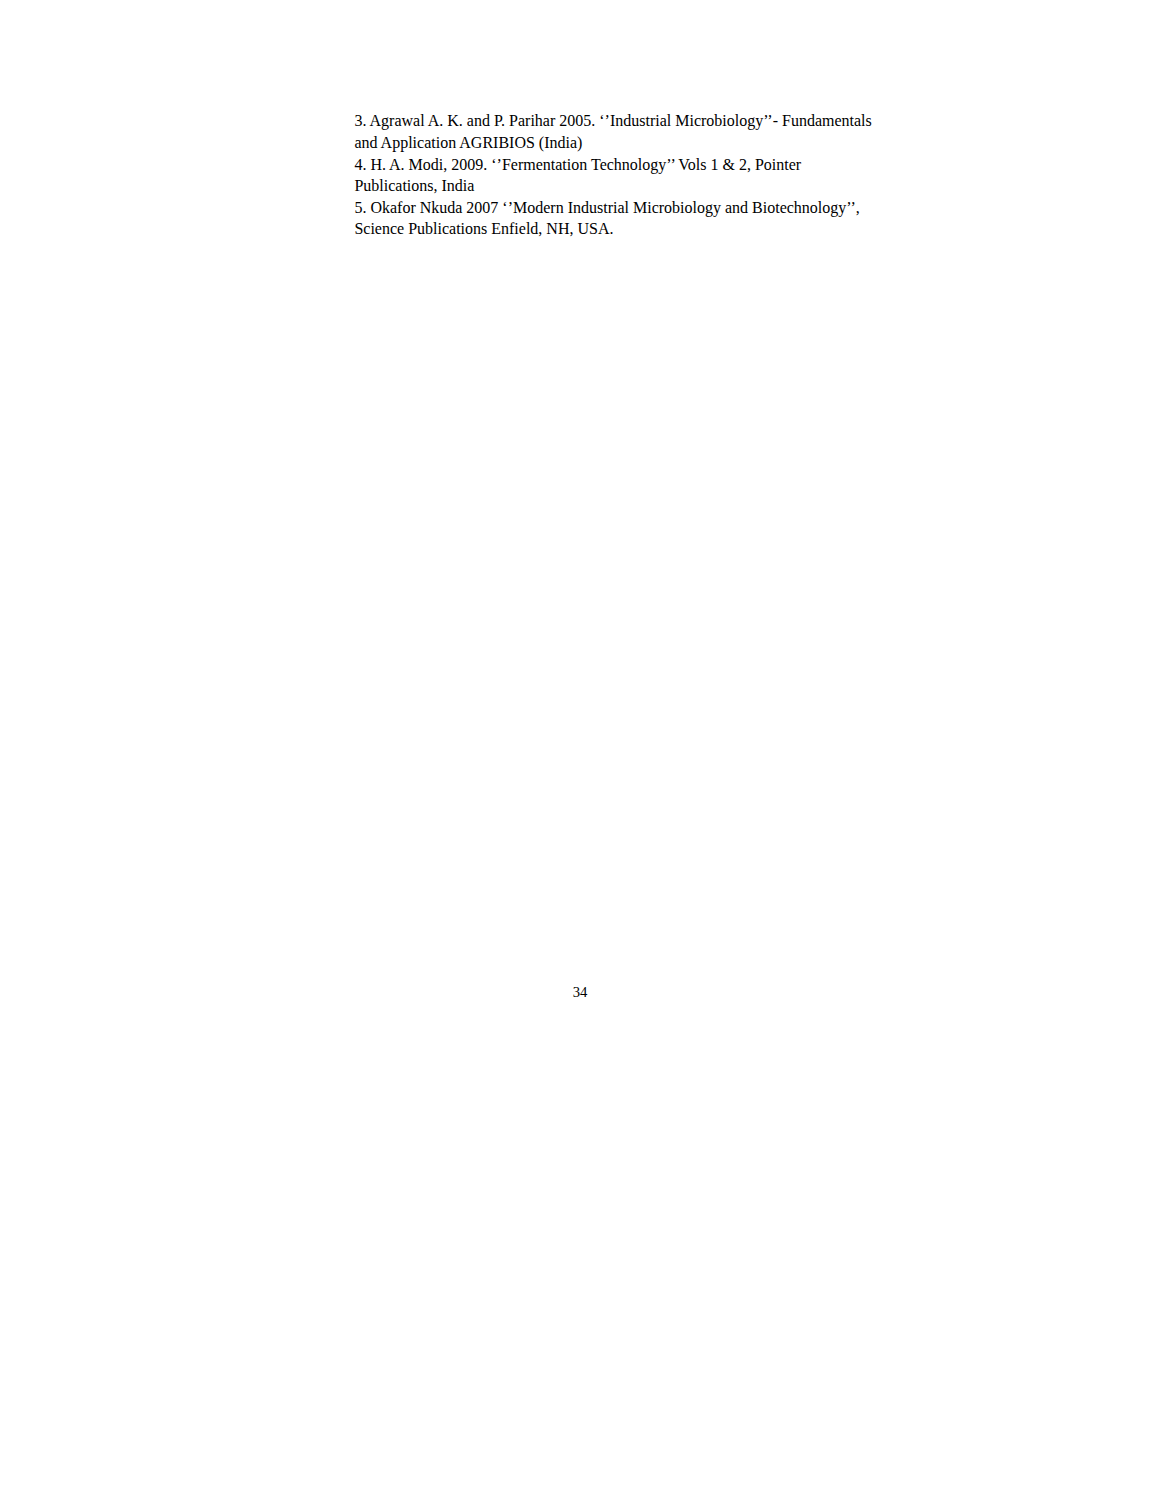3. Agrawal A. K. and P. Parihar 2005. ‘’Industrial Microbiology’’- Fundamentals and Application AGRIBIOS (India)
4. H. A. Modi, 2009. ‘’Fermentation Technology’’ Vols 1 & 2, Pointer Publications, India
5. Okafor Nkuda 2007 ‘’Modern Industrial Microbiology and Biotechnology’’, Science Publications Enfield, NH, USA.
34